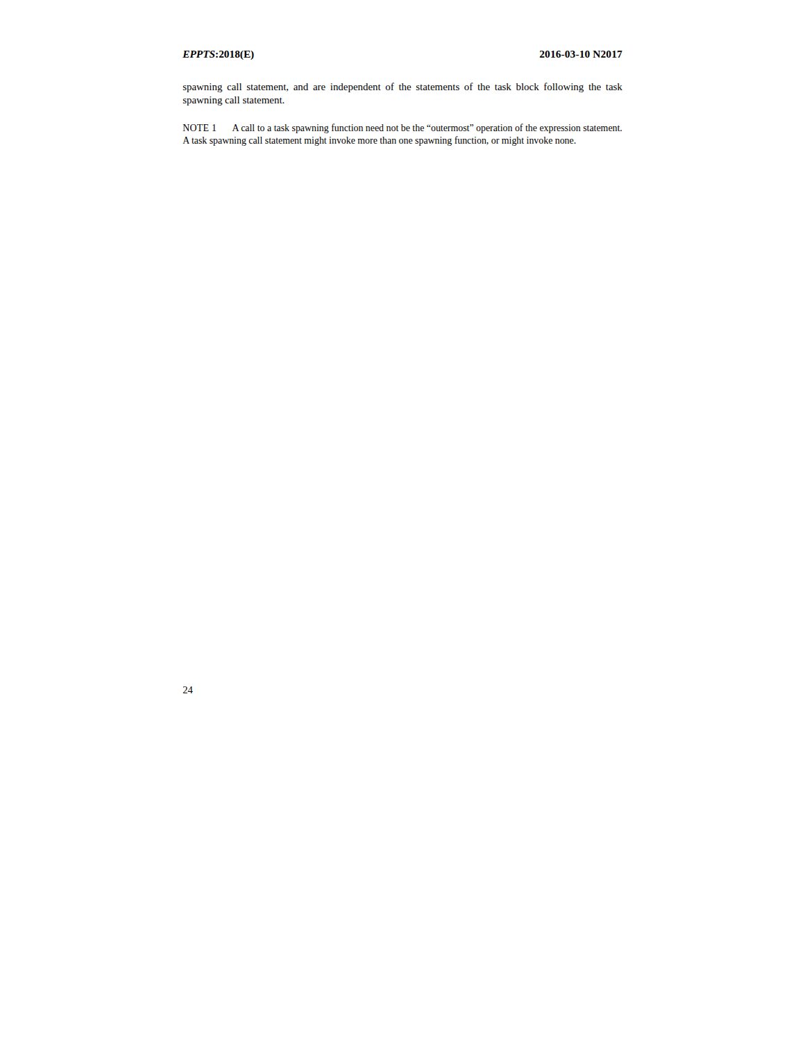EPPTS:2018(E)
2016-03-10 N2017
spawning call statement, and are independent of the statements of the task block following the task spawning call statement.
NOTE 1 A call to a task spawning function need not be the “outermost” operation of the expression statement. A task spawning call statement might invoke more than one spawning function, or might invoke none.
24